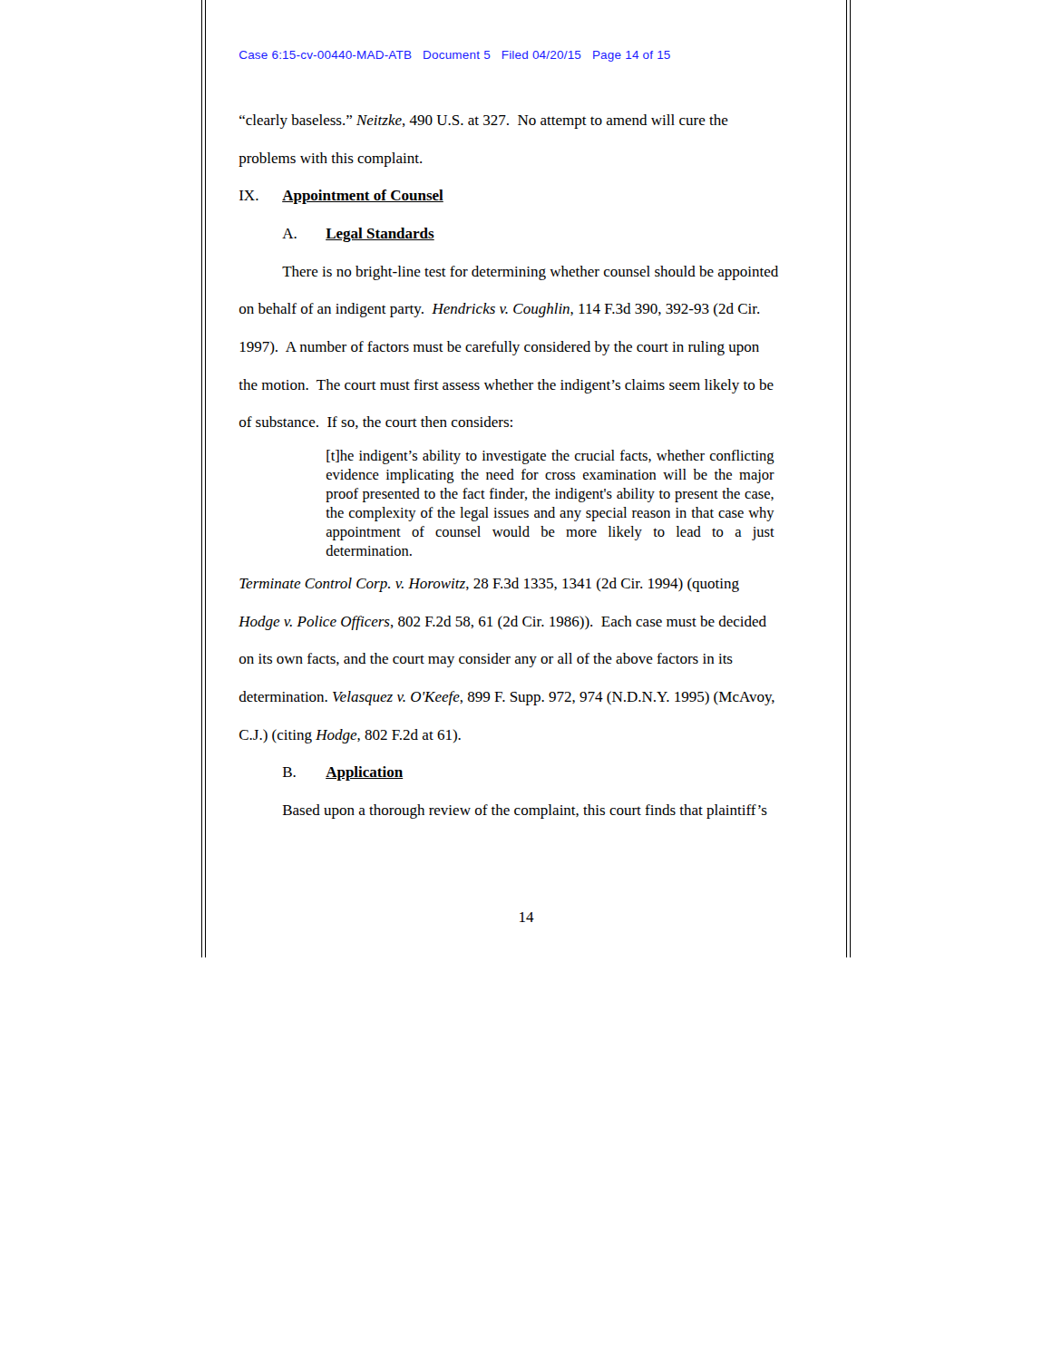Case 6:15-cv-00440-MAD-ATB Document 5 Filed 04/20/15 Page 14 of 15
“clearly baseless.” Neitzke, 490 U.S. at 327. No attempt to amend will cure the
problems with this complaint.
IX. Appointment of Counsel
A. Legal Standards
There is no bright-line test for determining whether counsel should be appointed
on behalf of an indigent party. Hendricks v. Coughlin, 114 F.3d 390, 392-93 (2d Cir.
1997). A number of factors must be carefully considered by the court in ruling upon
the motion. The court must first assess whether the indigent’s claims seem likely to be
of substance. If so, the court then considers:
[t]he indigent’s ability to investigate the crucial facts, whether conflicting evidence implicating the need for cross examination will be the major proof presented to the fact finder, the indigent's ability to present the case, the complexity of the legal issues and any special reason in that case why appointment of counsel would be more likely to lead to a just determination.
Terminate Control Corp. v. Horowitz, 28 F.3d 1335, 1341 (2d Cir. 1994) (quoting
Hodge v. Police Officers, 802 F.2d 58, 61 (2d Cir. 1986)). Each case must be decided
on its own facts, and the court may consider any or all of the above factors in its
determination. Velasquez v. O'Keefe, 899 F. Supp. 972, 974 (N.D.N.Y. 1995) (McAvoy,
C.J.) (citing Hodge, 802 F.2d at 61).
B. Application
Based upon a thorough review of the complaint, this court finds that plaintiff’s
14